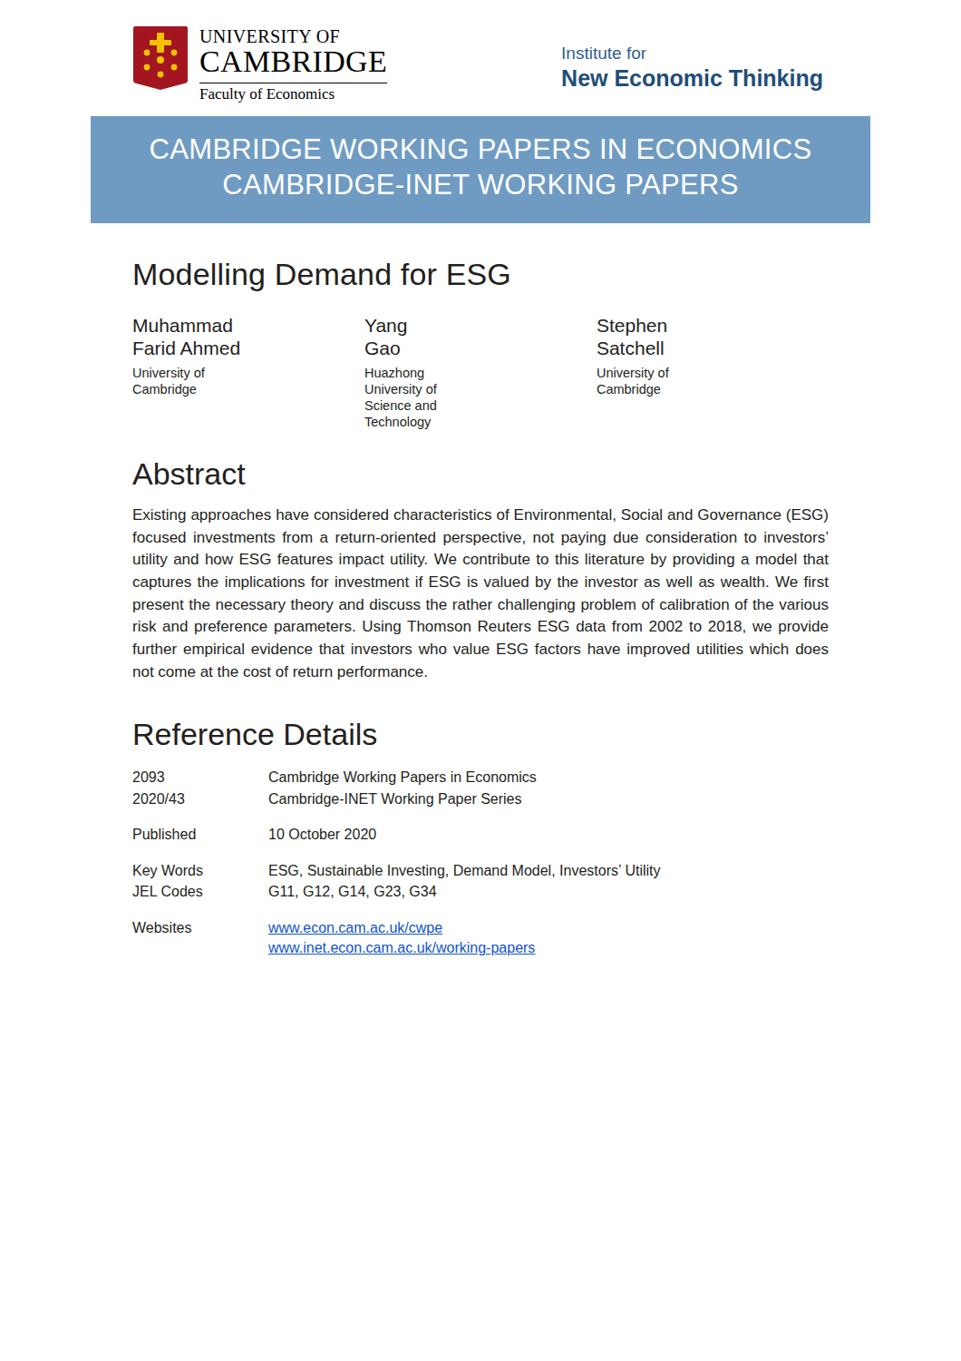UNIVERSITY OF CAMBRIDGE Faculty of Economics
Institute for New Economic Thinking
CAMBRIDGE WORKING PAPERS IN ECONOMICS CAMBRIDGE-INET WORKING PAPERS
Modelling Demand for ESG
Muhammad
Farid Ahmed
University of
Cambridge
Yang
Gao
Huazhong
University of
Science and
Technology
Stephen
Satchell
University of
Cambridge
Abstract
Existing approaches have considered characteristics of Environmental, Social and Governance (ESG) focused investments from a return-oriented perspective, not paying due consideration to investors’ utility and how ESG features impact utility. We contribute to this literature by providing a model that captures the implications for investment if ESG is valued by the investor as well as wealth. We first present the necessary theory and discuss the rather challenging problem of calibration of the various risk and preference parameters. Using Thomson Reuters ESG data from 2002 to 2018, we provide further empirical evidence that investors who value ESG factors have improved utilities which does not come at the cost of return performance.
Reference Details
| 2093 | Cambridge Working Papers in Economics |
| 2020/43 | Cambridge-INET Working Paper Series |
| Published | 10 October 2020 |
| Key Words | ESG, Sustainable Investing, Demand Model, Investors’ Utility |
| JEL Codes | G11, G12, G14, G23, G34 |
| Websites | www.econ.cam.ac.uk/cwpe www.inet.econ.cam.ac.uk/working-papers |